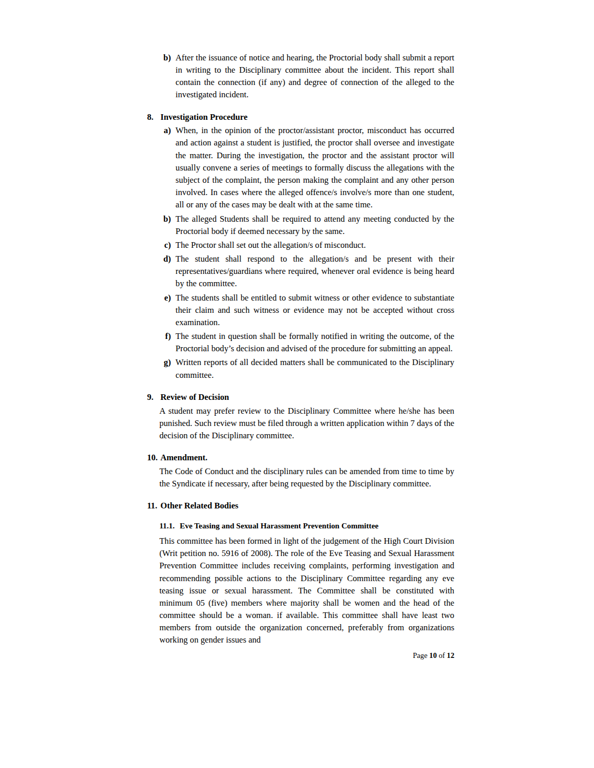b)
After the issuance of notice and hearing, the Proctorial body shall submit a report in writing to the Disciplinary committee about the incident. This report shall contain the connection (if any) and degree of connection of the alleged to the investigated incident.
8.
Investigation Procedure
a)
When, in the opinion of the proctor/assistant proctor, misconduct has occurred and action against a student is justified, the proctor shall oversee and investigate the matter. During the investigation, the proctor and the assistant proctor will usually convene a series of meetings to formally discuss the allegations with the subject of the complaint, the person making the complaint and any other person involved. In cases where the alleged offence/s involve/s more than one student, all or any of the cases may be dealt with at the same time.
b)
The alleged Students shall be required to attend any meeting conducted by the Proctorial body if deemed necessary by the same.
c)
The Proctor shall set out the allegation/s of misconduct.
d)
The student shall respond to the allegation/s and be present with their representatives/guardians where required, whenever oral evidence is being heard by the committee.
e)
The students shall be entitled to submit witness or other evidence to substantiate their claim and such witness or evidence may not be accepted without cross examination.
f)
The student in question shall be formally notified in writing the outcome, of the Proctorial body’s decision and advised of the procedure for submitting an appeal.
g)
Written reports of all decided matters shall be communicated to the Disciplinary committee.
9.
Review of Decision
A student may prefer review to the Disciplinary Committee where he/she has been punished. Such review must be filed through a written application within 7 days of the decision of the Disciplinary committee.
10.
Amendment.
The Code of Conduct and the disciplinary rules can be amended from time to time by the Syndicate if necessary, after being requested by the Disciplinary committee.
11.
Other Related Bodies
11.1. Eve Teasing and Sexual Harassment Prevention Committee
This committee has been formed in light of the judgement of the High Court Division (Writ petition no. 5916 of 2008). The role of the Eve Teasing and Sexual Harassment Prevention Committee includes receiving complaints, performing investigation and recommending possible actions to the Disciplinary Committee regarding any eve teasing issue or sexual harassment. The Committee shall be constituted with minimum 05 (five) members where majority shall be women and the head of the committee should be a woman. if available. This committee shall have least two members from outside the organization concerned, preferably from organizations working on gender issues and
Page 10 of 12